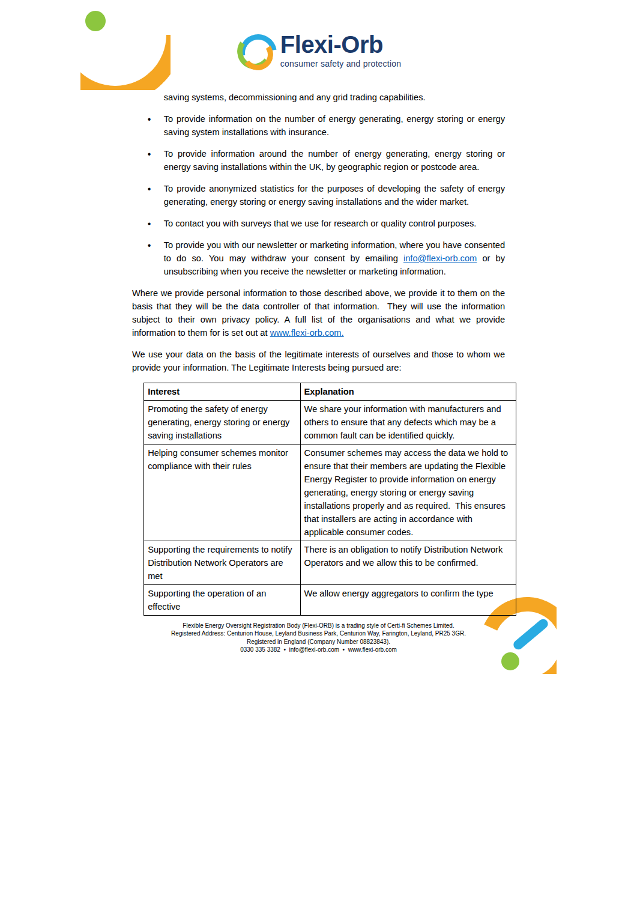Flexi-Orb
consumer safety and protection
saving systems, decommissioning and any grid trading capabilities.
To provide information on the number of energy generating, energy storing or energy saving system installations with insurance.
To provide information around the number of energy generating, energy storing or energy saving installations within the UK, by geographic region or postcode area.
To provide anonymized statistics for the purposes of developing the safety of energy generating, energy storing or energy saving installations and the wider market.
To contact you with surveys that we use for research or quality control purposes.
To provide you with our newsletter or marketing information, where you have consented to do so. You may withdraw your consent by emailing info@flexi-orb.com or by unsubscribing when you receive the newsletter or marketing information.
Where we provide personal information to those described above, we provide it to them on the basis that they will be the data controller of that information. They will use the information subject to their own privacy policy. A full list of the organisations and what we provide information to them for is set out at www.flexi-orb.com.
We use your data on the basis of the legitimate interests of ourselves and those to whom we provide your information. The Legitimate Interests being pursued are:
| Interest | Explanation |
| --- | --- |
| Promoting the safety of energy generating, energy storing or energy saving installations | We share your information with manufacturers and others to ensure that any defects which may be a common fault can be identified quickly. |
| Helping consumer schemes monitor compliance with their rules | Consumer schemes may access the data we hold to ensure that their members are updating the Flexible Energy Register to provide information on energy generating, energy storing or energy saving installations properly and as required. This ensures that installers are acting in accordance with applicable consumer codes. |
| Supporting the requirements to notify Distribution Network Operators are met | There is an obligation to notify Distribution Network Operators and we allow this to be confirmed. |
| Supporting the operation of an effective | We allow energy aggregators to confirm the type |
Flexible Energy Oversight Registration Body (Flexi-ORB) is a trading style of Certi-fi Schemes Limited.
Registered Address: Centurion House, Leyland Business Park, Centurion Way, Farington, Leyland, PR25 3GR.
Registered in England (Company Number 08823843).
0330 335 3382 • info@flexi-orb.com • www.flexi-orb.com